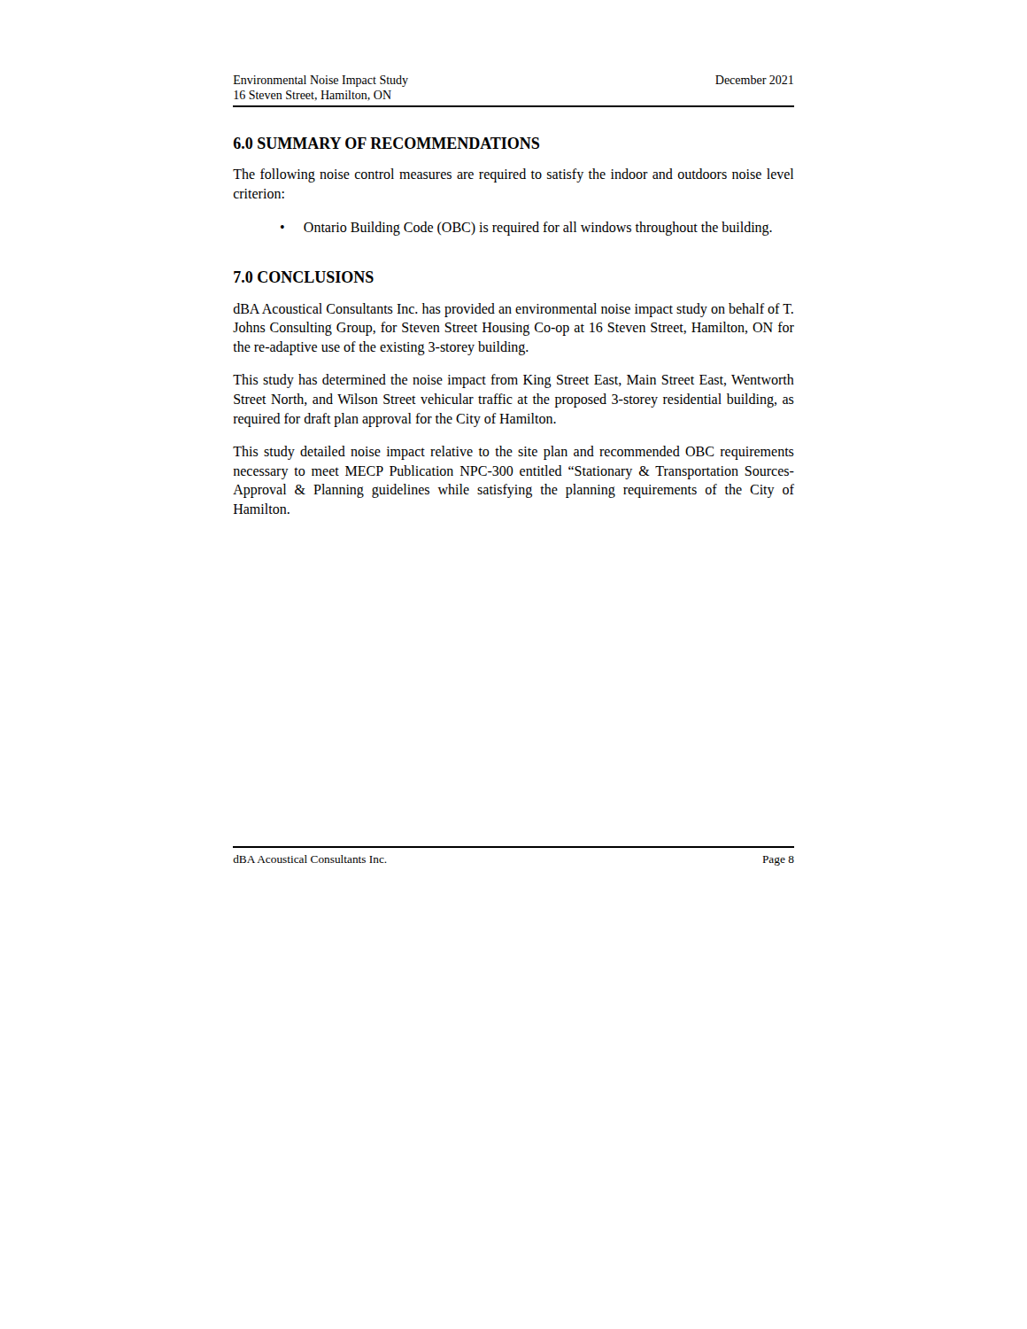Environmental Noise Impact Study
16 Steven Street, Hamilton, ON
December 2021
6.0 SUMMARY OF RECOMMENDATIONS
The following noise control measures are required to satisfy the indoor and outdoors noise level criterion:
Ontario Building Code (OBC) is required for all windows throughout the building.
7.0 CONCLUSIONS
dBA Acoustical Consultants Inc. has provided an environmental noise impact study on behalf of T. Johns Consulting Group, for Steven Street Housing Co-op at 16 Steven Street, Hamilton, ON for the re-adaptive use of the existing 3-storey building.
This study has determined the noise impact from King Street East, Main Street East, Wentworth Street North, and Wilson Street vehicular traffic at the proposed 3-storey residential building, as required for draft plan approval for the City of Hamilton.
This study detailed noise impact relative to the site plan and recommended OBC requirements necessary to meet MECP Publication NPC-300 entitled “Stationary & Transportation Sources-Approval & Planning guidelines while satisfying the planning requirements of the City of Hamilton.
dBA Acoustical Consultants Inc.
Page 8